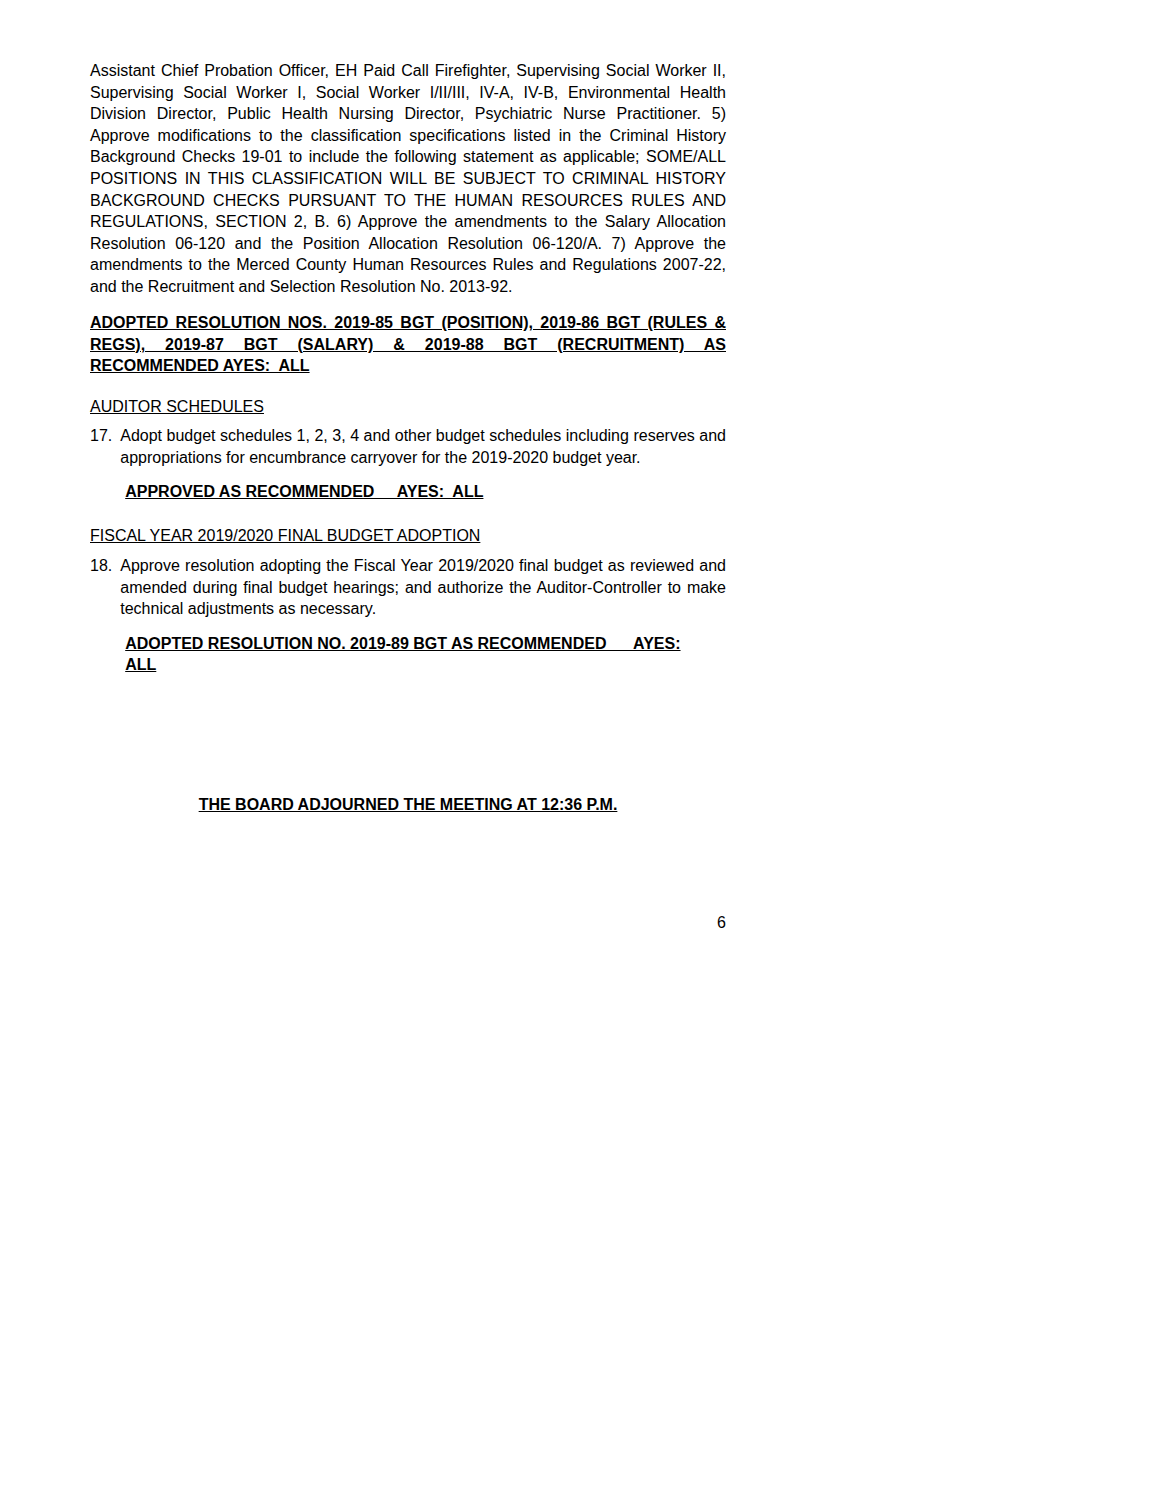Assistant Chief Probation Officer, EH Paid Call Firefighter, Supervising Social Worker II, Supervising Social Worker I, Social Worker I/II/III, IV-A, IV-B, Environmental Health Division Director, Public Health Nursing Director, Psychiatric Nurse Practitioner. 5) Approve modifications to the classification specifications listed in the Criminal History Background Checks 19-01 to include the following statement as applicable; SOME/ALL POSITIONS IN THIS CLASSIFICATION WILL BE SUBJECT TO CRIMINAL HISTORY BACKGROUND CHECKS PURSUANT TO THE HUMAN RESOURCES RULES AND REGULATIONS, SECTION 2, B. 6) Approve the amendments to the Salary Allocation Resolution 06-120 and the Position Allocation Resolution 06-120/A. 7) Approve the amendments to the Merced County Human Resources Rules and Regulations 2007-22, and the Recruitment and Selection Resolution No. 2013-92.
ADOPTED RESOLUTION NOS. 2019-85 BGT (POSITION), 2019-86 BGT (RULES & REGS), 2019-87 BGT (SALARY) & 2019-88 BGT (RECRUITMENT) AS RECOMMENDED AYES: ALL
AUDITOR SCHEDULES
17.
Adopt budget schedules 1, 2, 3, 4 and other budget schedules including reserves and appropriations for encumbrance carryover for the 2019-2020 budget year.
APPROVED AS RECOMMENDED AYES: ALL
FISCAL YEAR 2019/2020 FINAL BUDGET ADOPTION
18.
Approve resolution adopting the Fiscal Year 2019/2020 final budget as reviewed and amended during final budget hearings; and authorize the Auditor-Controller to make technical adjustments as necessary.
ADOPTED RESOLUTION NO. 2019-89 BGT AS RECOMMENDED AYES:
ALL
THE BOARD ADJOURNED THE MEETING AT 12:36 P.M.
6